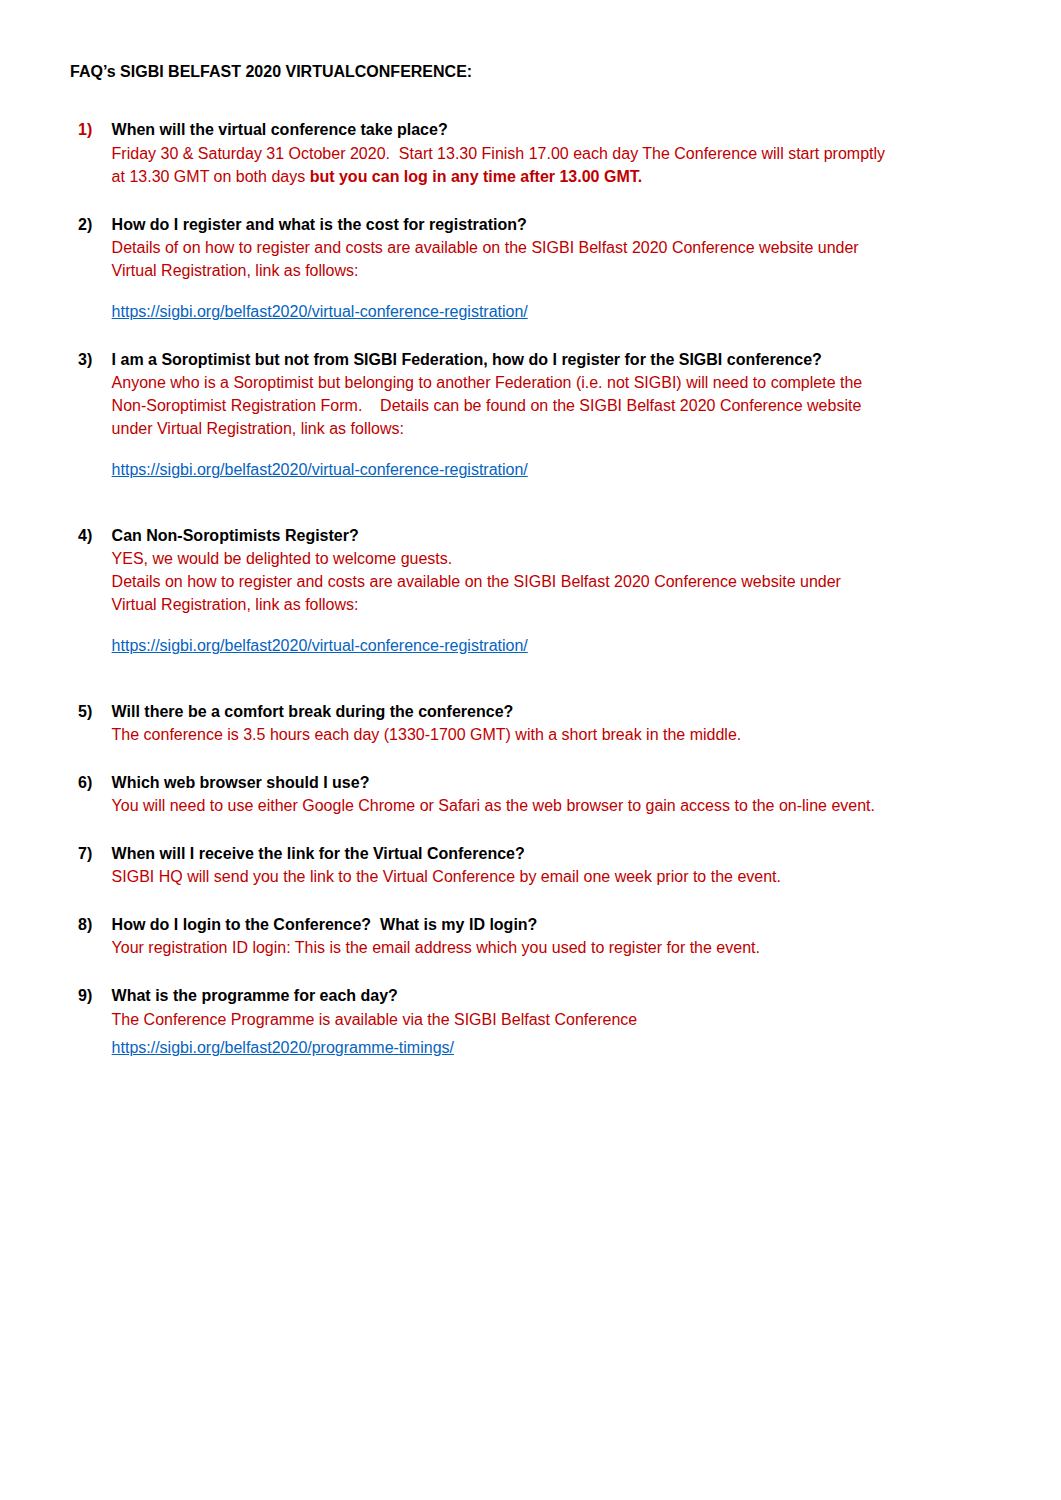FAQ’s SIGBI BELFAST 2020 VIRTUALCONFERENCE:
When will the virtual conference take place? Friday 30 & Saturday 31 October 2020. Start 13.30 Finish 17.00 each day The Conference will start promptly at 13.30 GMT on both days but you can log in any time after 13.00 GMT.
How do I register and what is the cost for registration? Details of on how to register and costs are available on the SIGBI Belfast 2020 Conference website under Virtual Registration, link as follows:
https://sigbi.org/belfast2020/virtual-conference-registration/
I am a Soroptimist but not from SIGBI Federation, how do I register for the SIGBI conference? Anyone who is a Soroptimist but belonging to another Federation (i.e. not SIGBI) will need to complete the Non-Soroptimist Registration Form. Details can be found on the SIGBI Belfast 2020 Conference website under Virtual Registration, link as follows:
https://sigbi.org/belfast2020/virtual-conference-registration/
Can Non-Soroptimists Register? YES, we would be delighted to welcome guests. Details on how to register and costs are available on the SIGBI Belfast 2020 Conference website under Virtual Registration, link as follows:
https://sigbi.org/belfast2020/virtual-conference-registration/
Will there be a comfort break during the conference? The conference is 3.5 hours each day (1330-1700 GMT) with a short break in the middle.
Which web browser should I use? You will need to use either Google Chrome or Safari as the web browser to gain access to the on-line event.
When will I receive the link for the Virtual Conference? SIGBI HQ will send you the link to the Virtual Conference by email one week prior to the event.
How do I login to the Conference? What is my ID login? Your registration ID login: This is the email address which you used to register for the event.
What is the programme for each day? The Conference Programme is available via the SIGBI Belfast Conference
https://sigbi.org/belfast2020/programme-timings/